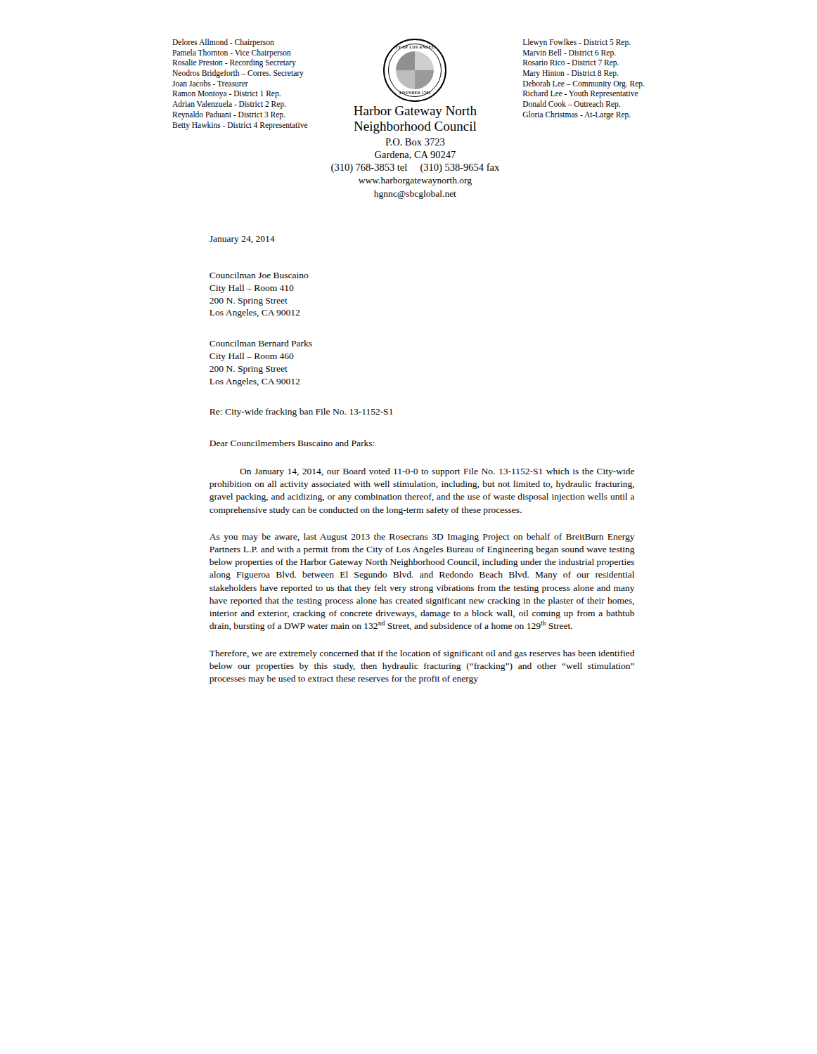Delores Allmond - Chairperson
Pamela Thornton - Vice Chairperson
Rosalie Preston - Recording Secretary
Neodros Bridgeforth – Corres. Secretary
Joan Jacobs - Treasurer
Ramon Montoya - District 1 Rep.
Adrian Valenzuela - District 2 Rep.
Reynaldo Paduani - District 3 Rep.
Betty Hawkins - District 4 Representative
CITY OF LOS ANGELES
FOUNDED 1781
Harbor Gateway North
Neighborhood Council
P.O. Box 3723
Gardena, CA 90247
(310) 768-3853 tel (310) 538-9654 fax
www.harborgatewaynorth.org
hgnnc@sbcglobal.net
Llewyn Fowlkes - District 5 Rep.
Marvin Bell - District 6 Rep.
Rosario Rico - District 7 Rep.
Mary Hinton - District 8 Rep.
Deborah Lee – Community Org. Rep.
Richard Lee - Youth Representative
Donald Cook – Outreach Rep.
Gloria Christmas - At-Large Rep.
January 24, 2014
Councilman Joe Buscaino
City Hall – Room 410
200 N. Spring Street
Los Angeles, CA 90012
Councilman Bernard Parks
City Hall – Room 460
200 N. Spring Street
Los Angeles, CA 90012
Re: City-wide fracking ban File No. 13-1152-S1
Dear Councilmembers Buscaino and Parks:
On January 14, 2014, our Board voted 11-0-0 to support File No. 13-1152-S1 which is the City-wide prohibition on all activity associated with well stimulation, including, but not limited to, hydraulic fracturing, gravel packing, and acidizing, or any combination thereof, and the use of waste disposal injection wells until a comprehensive study can be conducted on the long-term safety of these processes.
As you may be aware, last August 2013 the Rosecrans 3D Imaging Project on behalf of BreitBurn Energy Partners L.P. and with a permit from the City of Los Angeles Bureau of Engineering began sound wave testing below properties of the Harbor Gateway North Neighborhood Council, including under the industrial properties along Figueroa Blvd. between El Segundo Blvd. and Redondo Beach Blvd. Many of our residential stakeholders have reported to us that they felt very strong vibrations from the testing process alone and many have reported that the testing process alone has created significant new cracking in the plaster of their homes, interior and exterior, cracking of concrete driveways, damage to a block wall, oil coming up from a bathtub drain, bursting of a DWP water main on 132nd Street, and subsidence of a home on 129th Street.
Therefore, we are extremely concerned that if the location of significant oil and gas reserves has been identified below our properties by this study, then hydraulic fracturing (“fracking”) and other “well stimulation” processes may be used to extract these reserves for the profit of energy